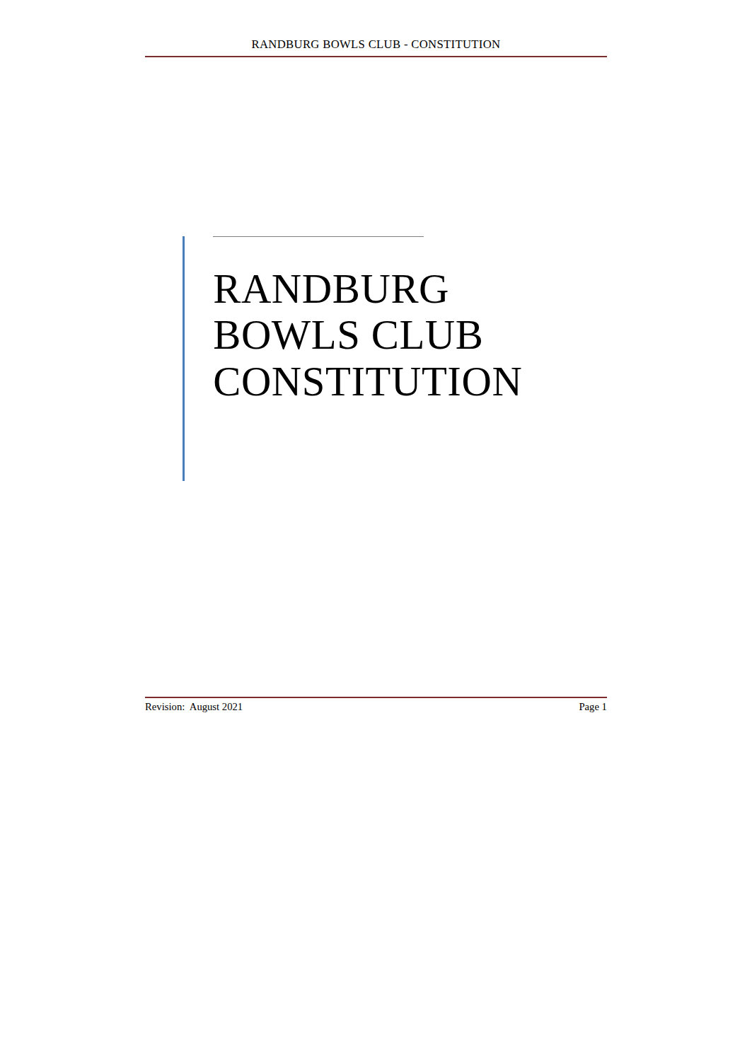RANDBURG BOWLS CLUB - CONSTITUTION
RANDBURG
BOWLS CLUB
CONSTITUTION
Revision: August 2021 Page 1